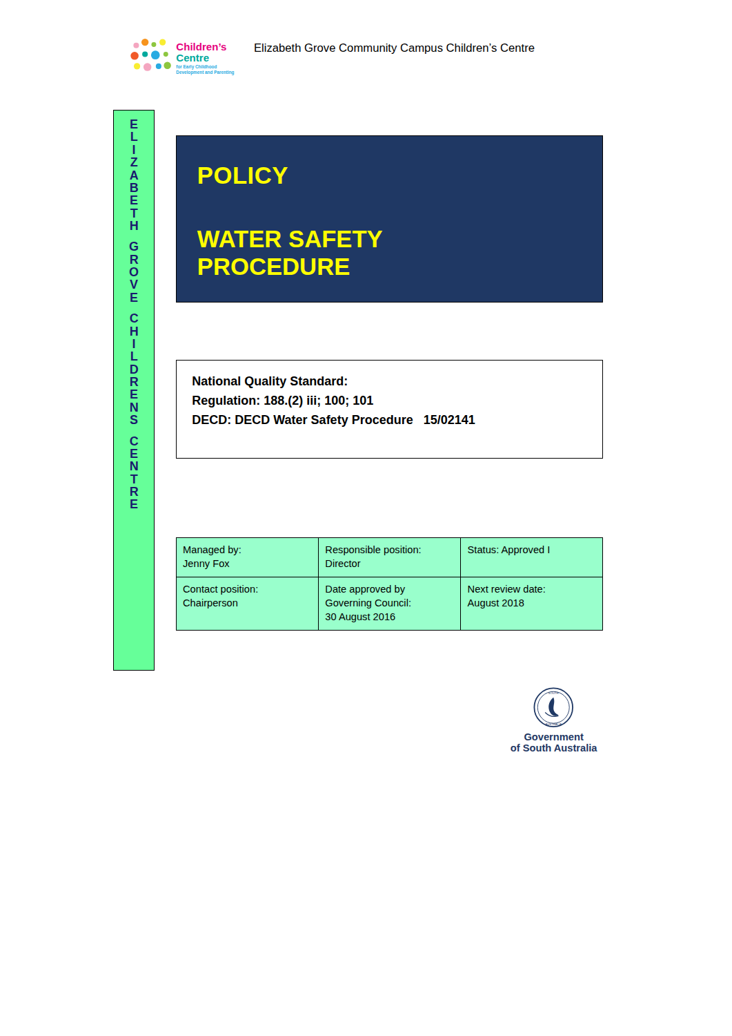Children’s Centre for Early Childhood Development and Parenting
Elizabeth Grove Community Campus Children’s Centre
ELIZABETH
GROVE
CHILDRENS
CENTRE
POLICY
WATER SAFETY
PROCEDURE
National Quality Standard:
Regulation: 188.(2) iii; 100; 101
DECD: DECD Water Safety Procedure 15/02141
| Managed by: Jenny Fox | Responsible position: Director | Status: Approved I |
| Contact position: Chairperson | Date approved by Governing Council: 30 August 2016 | Next review date: August 2018 |
SOUTH AUSTRALIA
Government
of South Australia